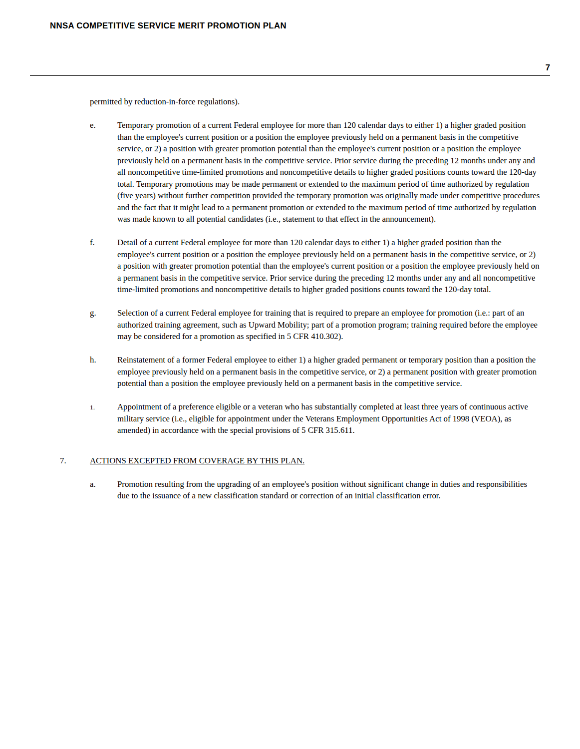NNSA COMPETITIVE SERVICE MERIT PROMOTION PLAN
7
permitted by reduction-in-force regulations).
e.
Temporary promotion of a current Federal employee for more than 120 calendar days to either 1) a higher graded position than the employee's current position or a position the employee previously held on a permanent basis in the competitive service, or 2) a position with greater promotion potential than the employee's current position or a position the employee previously held on a permanent basis in the competitive service. Prior service during the preceding 12 months under any and all noncompetitive time-limited promotions and noncompetitive details to higher graded positions counts toward the 120-day total. Temporary promotions may be made permanent or extended to the maximum period of time authorized by regulation (five years) without further competition provided the temporary promotion was originally made under competitive procedures and the fact that it might lead to a permanent promotion or extended to the maximum period of time authorized by regulation was made known to all potential candidates (i.e., statement to that effect in the announcement).
f.
Detail of a current Federal employee for more than 120 calendar days to either 1) a higher graded position than the employee's current position or a position the employee previously held on a permanent basis in the competitive service, or 2) a position with greater promotion potential than the employee's current position or a position the employee previously held on a permanent basis in the competitive service. Prior service during the preceding 12 months under any and all noncompetitive time-limited promotions and noncompetitive details to higher graded positions counts toward the 120-day total.
g.
Selection of a current Federal employee for training that is required to prepare an employee for promotion (i.e.: part of an authorized training agreement, such as Upward Mobility; part of a promotion program; training required before the employee may be considered for a promotion as specified in 5 CFR 410.302).
h.
Reinstatement of a former Federal employee to either 1) a higher graded permanent or temporary position than a position the employee previously held on a permanent basis in the competitive service, or 2) a permanent position with greater promotion potential than a position the employee previously held on a permanent basis in the competitive service.
1.
Appointment of a preference eligible or a veteran who has substantially completed at least three years of continuous active military service (i.e., eligible for appointment under the Veterans Employment Opportunities Act of 1998 (VEOA), as amended) in accordance with the special provisions of 5 CFR 315.611.
7.
ACTIONS EXCEPTED FROM COVERAGE BY THIS PLAN.
a.
Promotion resulting from the upgrading of an employee's position without significant change in duties and responsibilities due to the issuance of a new classification standard or correction of an initial classification error.